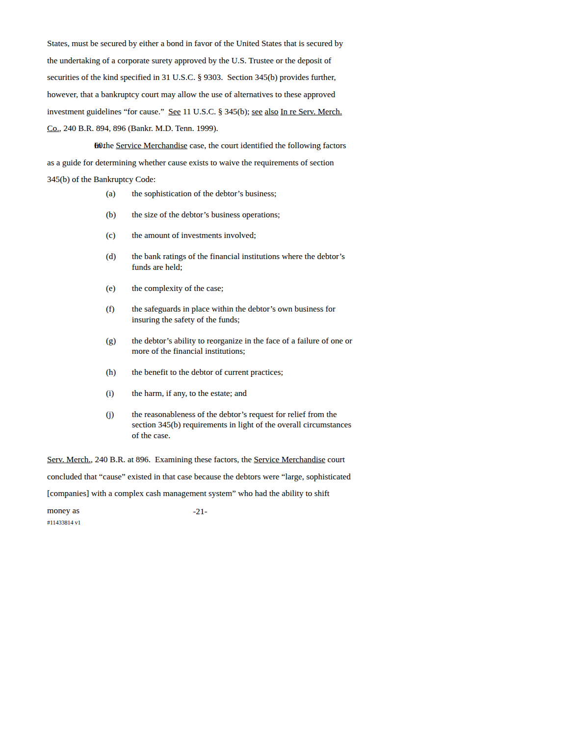States, must be secured by either a bond in favor of the United States that is secured by the undertaking of a corporate surety approved by the U.S. Trustee or the deposit of securities of the kind specified in 31 U.S.C. § 9303. Section 345(b) provides further, however, that a bankruptcy court may allow the use of alternatives to these approved investment guidelines “for cause.” See 11 U.S.C. § 345(b); see also In re Serv. Merch. Co., 240 B.R. 894, 896 (Bankr. M.D. Tenn. 1999).
60. In the Service Merchandise case, the court identified the following factors as a guide for determining whether cause exists to waive the requirements of section 345(b) of the Bankruptcy Code:
(a) the sophistication of the debtor’s business;
(b) the size of the debtor’s business operations;
(c) the amount of investments involved;
(d) the bank ratings of the financial institutions where the debtor’s funds are held;
(e) the complexity of the case;
(f) the safeguards in place within the debtor’s own business for insuring the safety of the funds;
(g) the debtor’s ability to reorganize in the face of a failure of one or more of the financial institutions;
(h) the benefit to the debtor of current practices;
(i) the harm, if any, to the estate; and
(j) the reasonableness of the debtor’s request for relief from the section 345(b) requirements in light of the overall circumstances of the case.
Serv. Merch., 240 B.R. at 896. Examining these factors, the Service Merchandise court concluded that “cause” existed in that case because the debtors were “large, sophisticated [companies] with a complex cash management system” who had the ability to shift money as
-21-
#11433814 v1